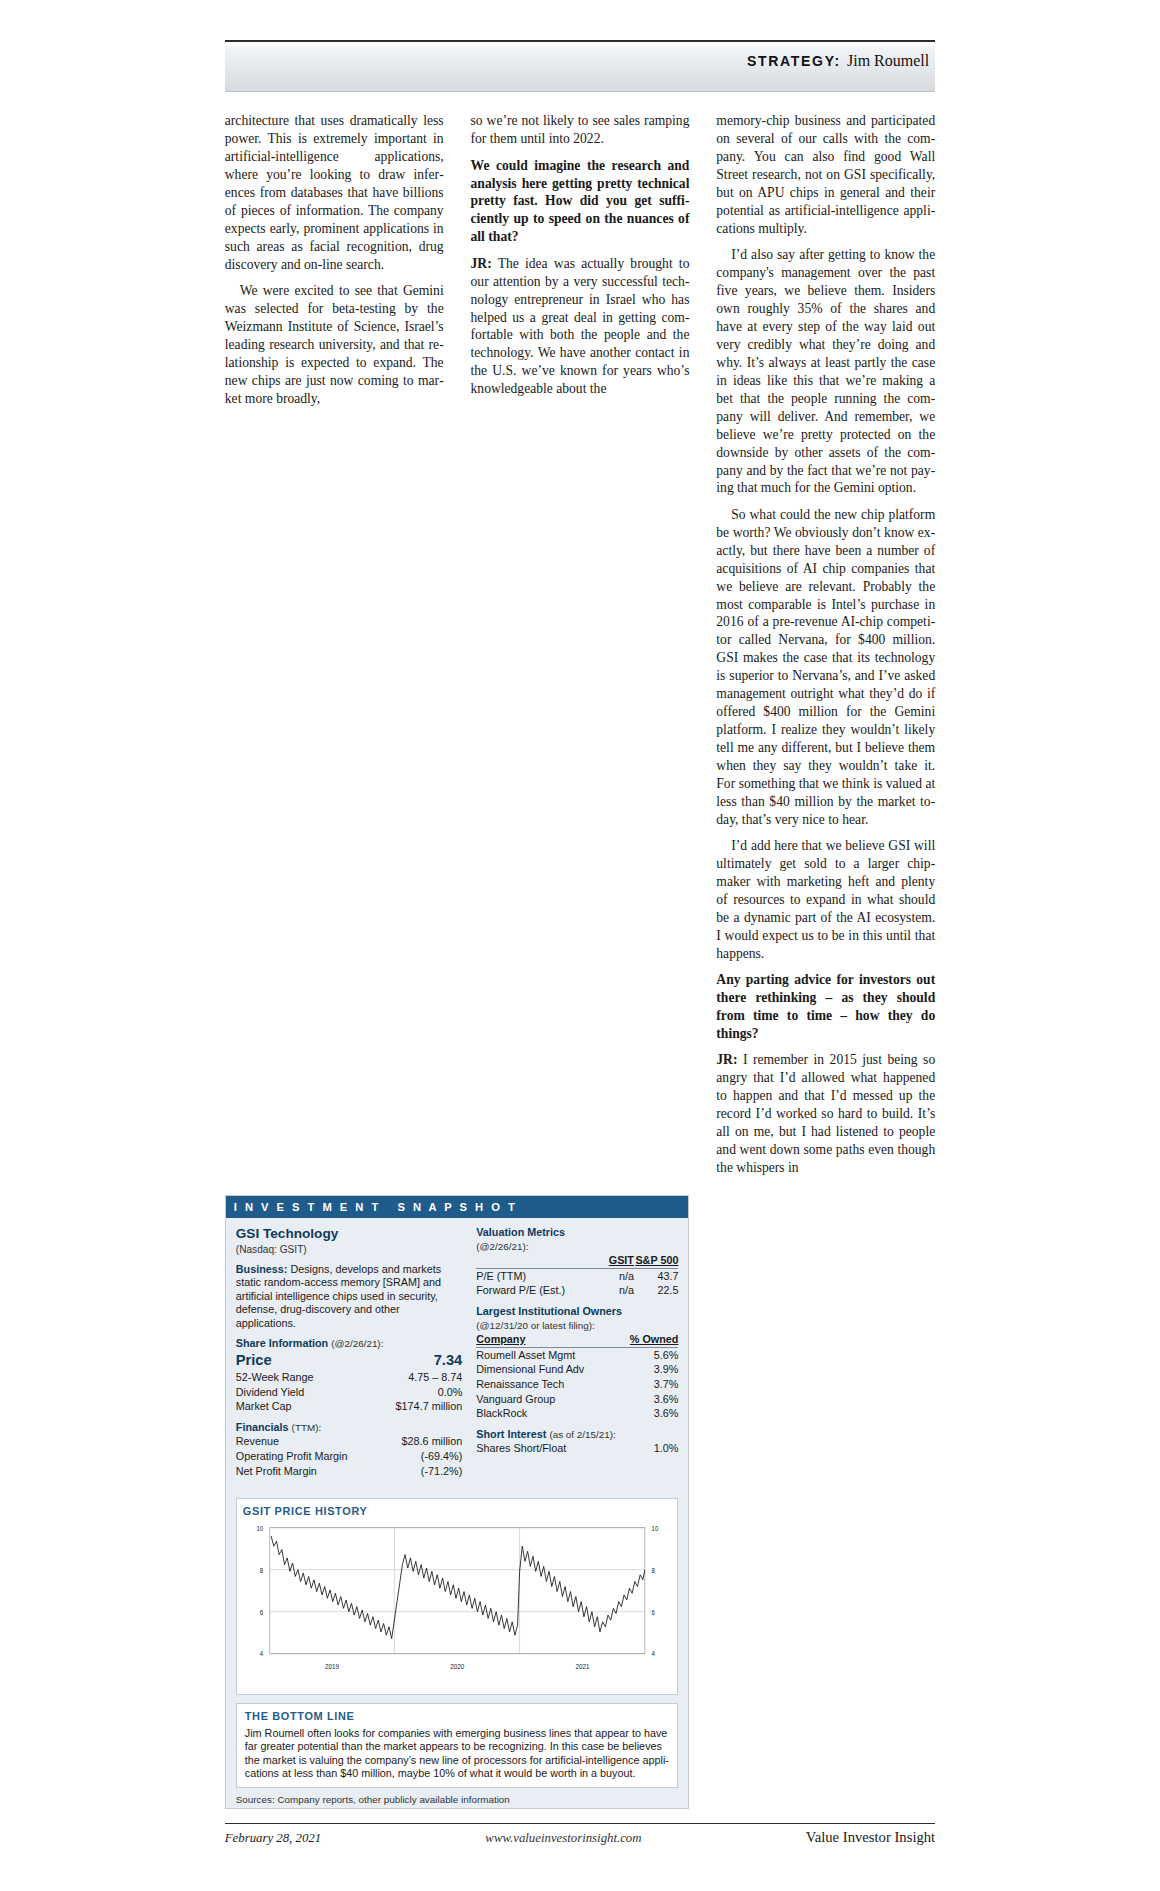STRATEGY:Jim Roumell
architecture that uses dramatically less power. This is extremely important in artificial-intelligence applications, where you’re looking to draw inferences from databases that have billions of pieces of information. The company expects early, prominent applications in such areas as facial recognition, drug discovery and on-line search.
We were excited to see that Gemini was selected for beta-testing by the Weizmann Institute of Science, Israel’s leading research university, and that relationship is expected to expand. The new chips are just now coming to market more broadly,
so we’re not likely to see sales ramping for them until into 2022.
We could imagine the research and analysis here getting pretty technical pretty fast. How did you get sufficiently up to speed on the nuances of all that?
JR: The idea was actually brought to our attention by a very successful technology entrepreneur in Israel who has helped us a great deal in getting comfortable with both the people and the technology. We have another contact in the U.S. we’ve known for years who’s knowledgeable about the
memory-chip business and participated on several of our calls with the company. You can also find good Wall Street research, not on GSI specifically, but on APU chips in general and their potential as artificial-intelligence applications multiply.
I’d also say after getting to know the company's management over the past five years, we believe them. Insiders own roughly 35% of the shares and have at every step of the way laid out very credibly what they’re doing and why. It’s always at least partly the case in ideas like this that we’re making a bet that the people running the company will deliver. And remember, we believe we’re pretty protected on the downside by other assets of the company and by the fact that we’re not paying that much for the Gemini option.
So what could the new chip platform be worth? We obviously don’t know exactly, but there have been a number of acquisitions of AI chip companies that we believe are relevant. Probably the most comparable is Intel’s purchase in 2016 of a pre-revenue AI-chip competitor called Nervana, for $400 million. GSI makes the case that its technology is superior to Nervana’s, and I’ve asked management outright what they’d do if offered $400 million for the Gemini platform. I realize they wouldn’t likely tell me any different, but I believe them when they say they wouldn’t take it. For something that we think is valued at less than $40 million by the market today, that’s very nice to hear.
I’d add here that we believe GSI will ultimately get sold to a larger chipmaker with marketing heft and plenty of resources to expand in what should be a dynamic part of the AI ecosystem. I would expect us to be in this until that happens.
Any parting advice for investors out there rethinking – as they should from time to time – how they do things?
JR: I remember in 2015 just being so angry that I’d allowed what happened to happen and that I’d messed up the record I’d worked so hard to build. It’s all on me, but I had listened to people and went down some paths even though the whispers in
I N V E S T M E N T S N A P S H O T
GSI Technology
(Nasdaq: GSIT)
Business: Designs, develops and markets static random-access memory [SRAM] and artificial intelligence chips used in security, defense, drug-discovery and other applications.
Share Information (@2/26/21):
| Price | 7.34 |
| 52-Week Range | 4.75 – 8.74 |
| Dividend Yield | 0.0% |
| Market Cap | $174.7 million |
Financials (TTM):
| Revenue | $28.6 million |
| Operating Profit Margin | (-69.4%) |
| Net Profit Margin | (-71.2%) |
Valuation Metrics
(@2/26/21):
| | GSIT | S&P 500 |
| P/E (TTM) | n/a | 43.7 |
| Forward P/E (Est.) | n/a | 22.5 |
Largest Institutional Owners
(@12/31/20 or latest filing):
| Company | % Owned |
| Roumell Asset Mgmt | 5.6% |
| Dimensional Fund Adv | 3.9% |
| Renaissance Tech | 3.7% |
| Vanguard Group | 3.6% |
| BlackRock | 3.6% |
Short Interest (as of 2/15/21):
| Shares Short/Float | 1.0% |
GSIT PRICE HISTORY
10 8 6 4 10 8 6 4 2019 2020 2021
THE BOTTOM LINE
Jim Roumell often looks for companies with emerging business lines that appear to have far greater potential than the market appears to be recognizing. In this case be believes the market is valuing the company’s new line of processors for artificial-intelligence applications at less than $40 million, maybe 10% of what it would be worth in a buyout.
Sources: Company reports, other publicly available information
February 28, 2021
www.valueinvestorinsight.com
Value Investor Insight